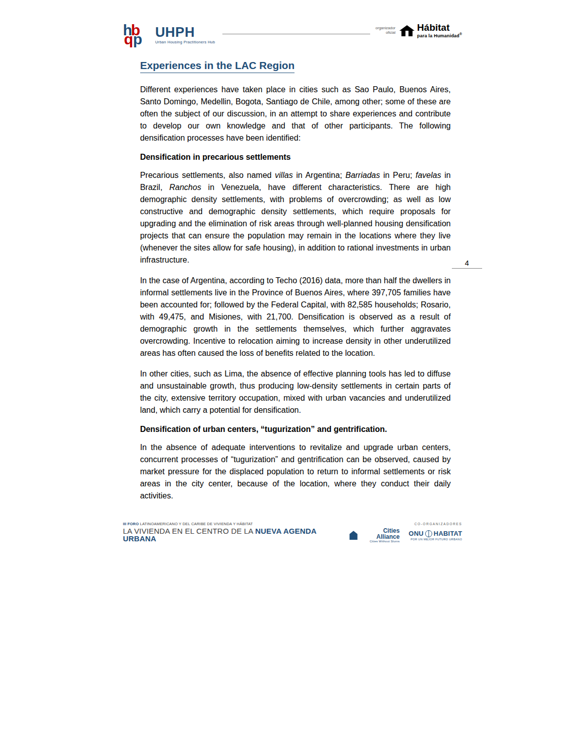h b q p
UHPH
Urban Housing Practitioners Hub
organizador
oficial
Hábitat
para la Humanidad®
4
Experiences in the LAC Region
Different experiences have taken place in cities such as Sao Paulo, Buenos Aires, Santo Domingo, Medellin, Bogota, Santiago de Chile, among other; some of these are often the subject of our discussion, in an attempt to share experiences and contribute to develop our own knowledge and that of other participants. The following densification processes have been identified:
Densification in precarious settlements
Precarious settlements, also named villas in Argentina; Barriadas in Peru; favelas in Brazil, Ranchos in Venezuela, have different characteristics. There are high demographic density settlements, with problems of overcrowding; as well as low constructive and demographic density settlements, which require proposals for upgrading and the elimination of risk areas through well-planned housing densification projects that can ensure the population may remain in the locations where they live (whenever the sites allow for safe housing), in addition to rational investments in urban infrastructure.
In the case of Argentina, according to Techo (2016) data, more than half the dwellers in informal settlements live in the Province of Buenos Aires, where 397,705 families have been accounted for; followed by the Federal Capital, with 82,585 households; Rosario, with 49,475, and Misiones, with 21,700. Densification is observed as a result of demographic growth in the settlements themselves, which further aggravates overcrowding. Incentive to relocation aiming to increase density in other underutilized areas has often caused the loss of benefits related to the location.
In other cities, such as Lima, the absence of effective planning tools has led to diffuse and unsustainable growth, thus producing low-density settlements in certain parts of the city, extensive territory occupation, mixed with urban vacancies and underutilized land, which carry a potential for densification.
Densification of urban centers, “tugurization” and gentrification.
In the absence of adequate interventions to revitalize and upgrade urban centers, concurrent processes of “tugurization” and gentrification can be observed, caused by market pressure for the displaced population to return to informal settlements or risk areas in the city center, because of the location, where they conduct their daily activities.
III FORO LATINOAMERICANO Y DEL CARIBE DE VIVIENDA Y HÁBITAT
LA VIVIENDA EN EL CENTRO DE LA NUEVA AGENDA URBANA
CO-ORGANIZADORES
Cities Alliance
Cities Without Slums
ONU HABITAT
POR UN MEJOR FUTURO URBANO